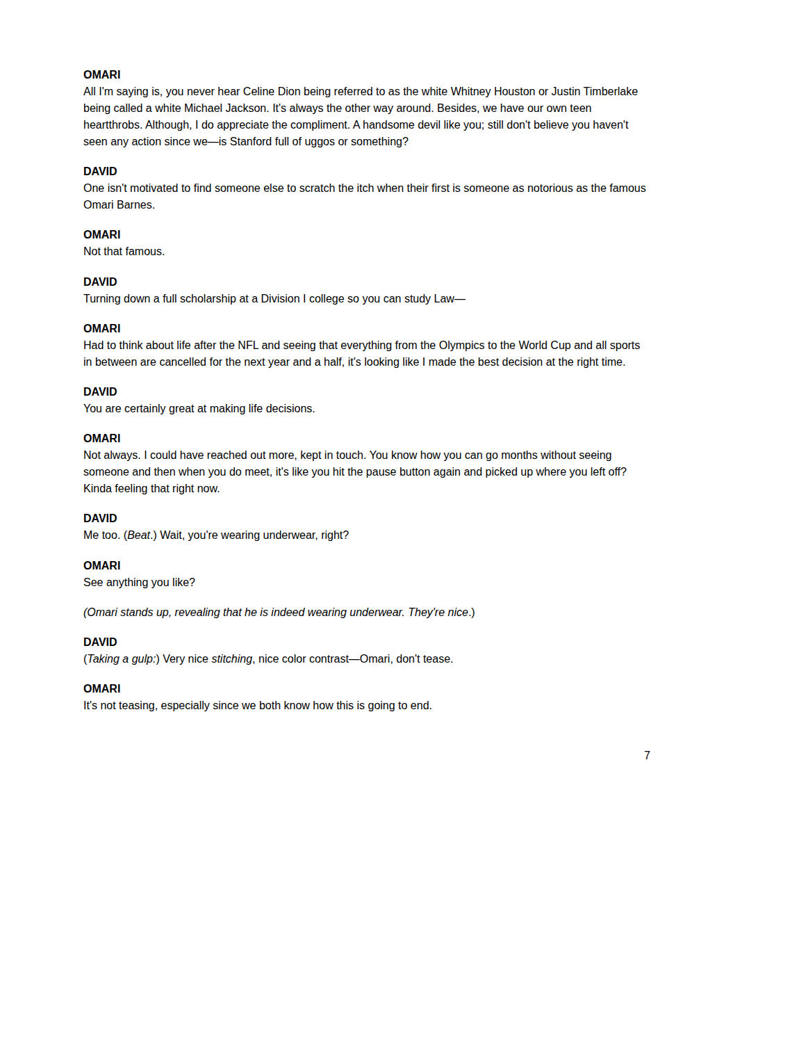OMARI
All I'm saying is, you never hear Celine Dion being referred to as the white Whitney Houston or Justin Timberlake being called a white Michael Jackson. It's always the other way around. Besides, we have our own teen heartthrobs. Although, I do appreciate the compliment. A handsome devil like you; still don't believe you haven't seen any action since we—is Stanford full of uggos or something?
DAVID
One isn't motivated to find someone else to scratch the itch when their first is someone as notorious as the famous Omari Barnes.
OMARI
Not that famous.
DAVID
Turning down a full scholarship at a Division I college so you can study Law—
OMARI
Had to think about life after the NFL and seeing that everything from the Olympics to the World Cup and all sports in between are cancelled for the next year and a half, it's looking like I made the best decision at the right time.
DAVID
You are certainly great at making life decisions.
OMARI
Not always. I could have reached out more, kept in touch. You know how you can go months without seeing someone and then when you do meet, it's like you hit the pause button again and picked up where you left off? Kinda feeling that right now.
DAVID
Me too. (Beat.) Wait, you're wearing underwear, right?
OMARI
See anything you like?
(Omari stands up, revealing that he is indeed wearing underwear. They're nice.)
DAVID
(Taking a gulp:) Very nice stitching, nice color contrast—Omari, don't tease.
OMARI
It's not teasing, especially since we both know how this is going to end.
7